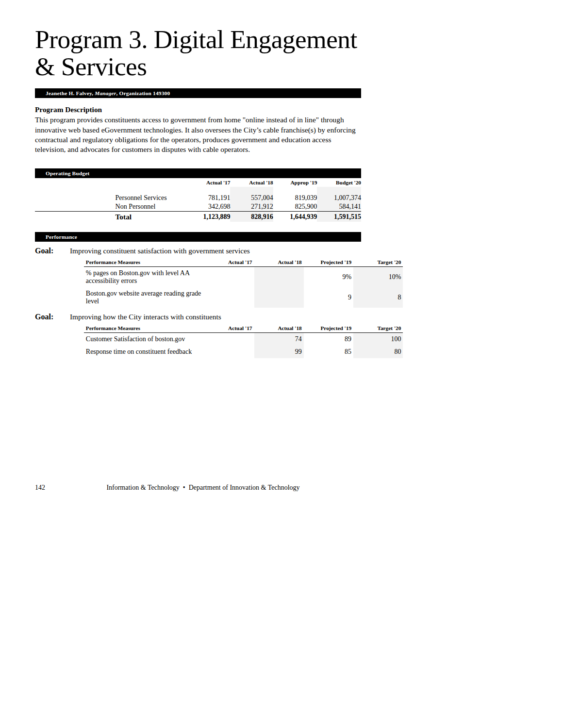Program 3. Digital Engagement & Services
Jeanethe H. Falvey, Manager, Organization 149300
Program Description
This program provides constituents access to government from home "online instead of in line" through innovative web based eGovernment technologies. It also oversees the City’s cable franchise(s) by enforcing contractual and regulatory obligations for the operators, produces government and education access television, and advocates for customers in disputes with cable operators.
Operating Budget
| | | Actual '17 | Actual '18 | Approp '19 | Budget '20 |
| --- | --- | --- | --- | --- | --- |
| | Personnel Services | 781,191 | 557,004 | 819,039 | 1,007,374 |
| | Non Personnel | 342,698 | 271,912 | 825,900 | 584,141 |
| | Total | 1,123,889 | 828,916 | 1,644,939 | 1,591,515 |
Performance
Goal: Improving constituent satisfaction with government services
| Performance Measures | Actual '17 | Actual '18 | Projected '19 | Target '20 |
| --- | --- | --- | --- | --- |
| % pages on Boston.gov with level AA accessibility errors | | | 9% | 10% |
| Boston.gov website average reading grade level | | | 9 | 8 |
Goal: Improving how the City interacts with constituents
| Performance Measures | Actual '17 | Actual '18 | Projected '19 | Target '20 |
| --- | --- | --- | --- | --- |
| Customer Satisfaction of boston.gov | | 74 | 89 | 100 |
| Response time on constituent feedback | | 99 | 85 | 80 |
142
Information & Technology • Department of Innovation & Technology